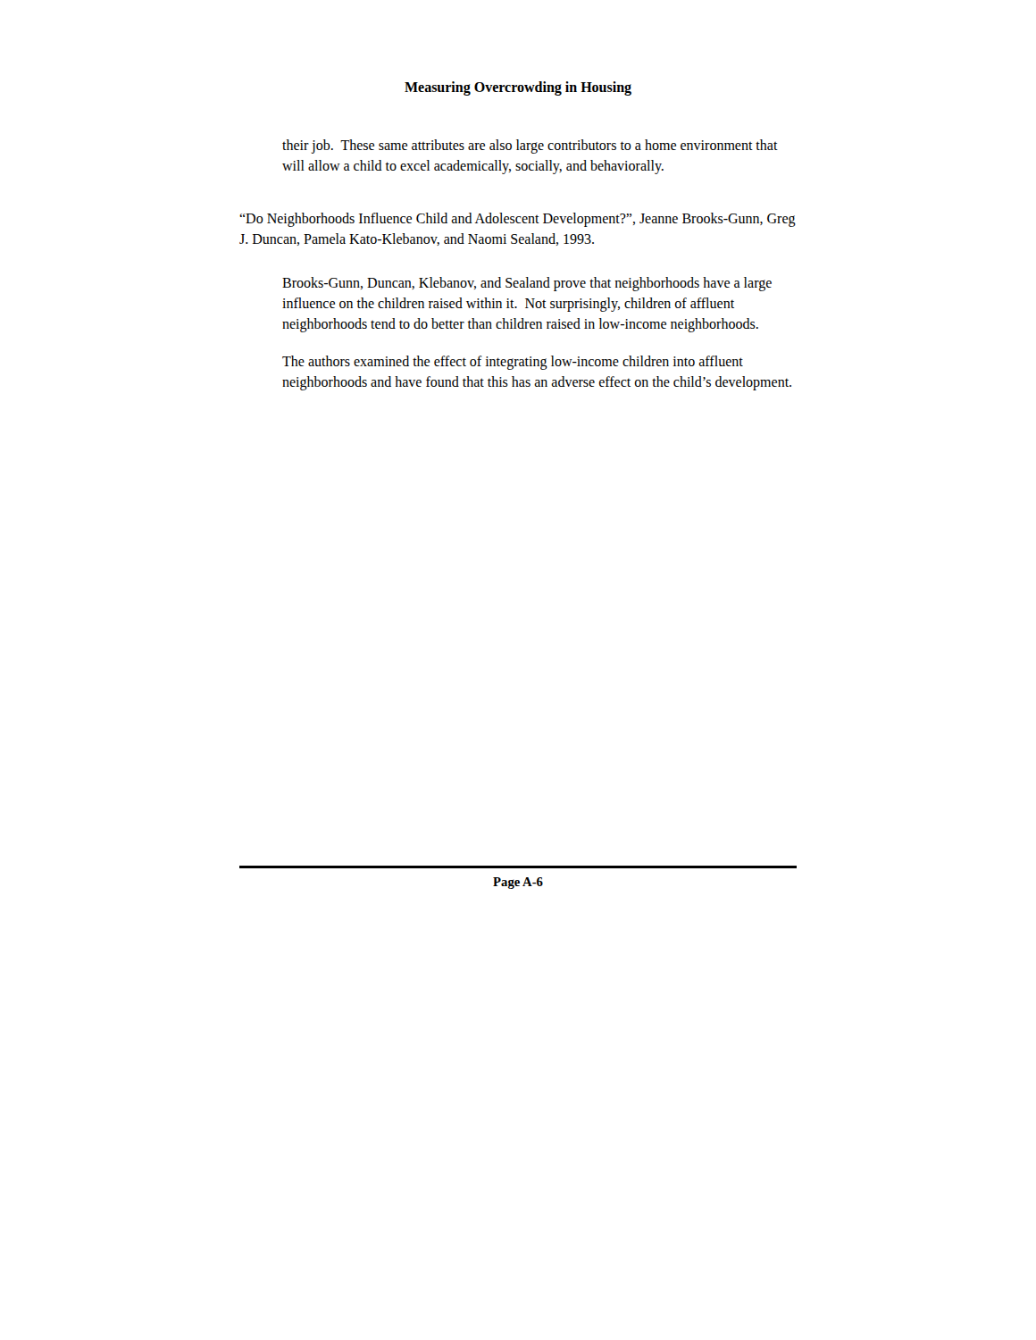Measuring Overcrowding in Housing
their job. These same attributes are also large contributors to a home environment that will allow a child to excel academically, socially, and behaviorally.
“Do Neighborhoods Influence Child and Adolescent Development?”, Jeanne Brooks-Gunn, Greg J. Duncan, Pamela Kato-Klebanov, and Naomi Sealand, 1993.
Brooks-Gunn, Duncan, Klebanov, and Sealand prove that neighborhoods have a large influence on the children raised within it. Not surprisingly, children of affluent neighborhoods tend to do better than children raised in low-income neighborhoods.
The authors examined the effect of integrating low-income children into affluent neighborhoods and have found that this has an adverse effect on the child’s development.
Page A-6